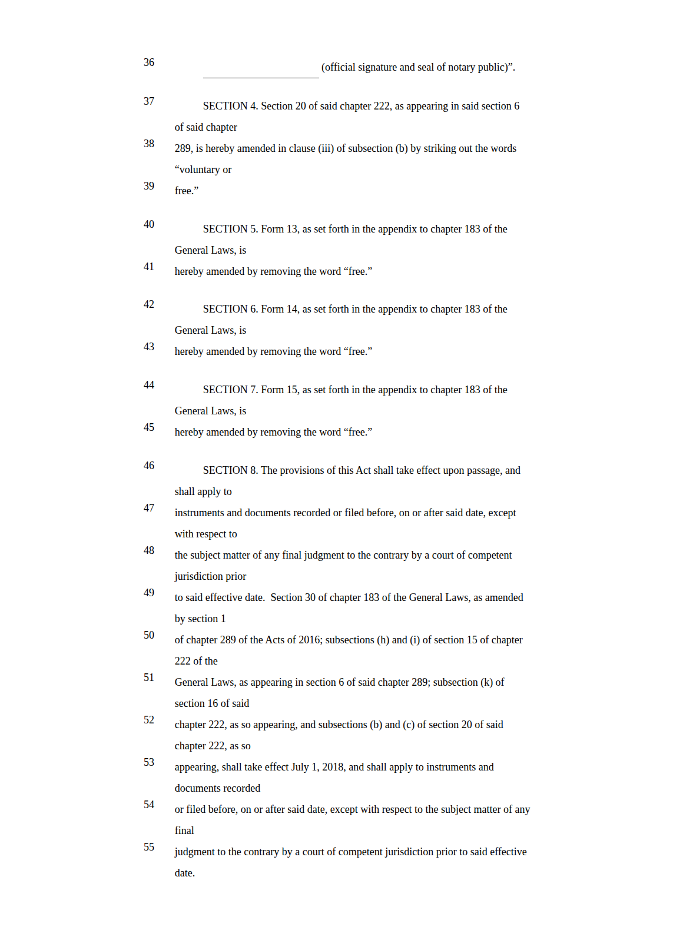| 36 | (official signature and seal of notary public)”. |
| 37 | SECTION 4. Section 20 of said chapter 222, as appearing in said section 6 of said chapter |
| 38 | 289, is hereby amended in clause (iii) of subsection (b) by striking out the words “voluntary or |
| 39 | free.” |
| 40 | SECTION 5. Form 13, as set forth in the appendix to chapter 183 of the General Laws, is |
| 41 | hereby amended by removing the word “free.” |
| 42 | SECTION 6. Form 14, as set forth in the appendix to chapter 183 of the General Laws, is |
| 43 | hereby amended by removing the word “free.” |
| 44 | SECTION 7. Form 15, as set forth in the appendix to chapter 183 of the General Laws, is |
| 45 | hereby amended by removing the word “free.” |
| 46 | SECTION 8. The provisions of this Act shall take effect upon passage, and shall apply to |
| 47 | instruments and documents recorded or filed before, on or after said date, except with respect to |
| 48 | the subject matter of any final judgment to the contrary by a court of competent jurisdiction prior |
| 49 | to said effective date. Section 30 of chapter 183 of the General Laws, as amended by section 1 |
| 50 | of chapter 289 of the Acts of 2016; subsections (h) and (i) of section 15 of chapter 222 of the |
| 51 | General Laws, as appearing in section 6 of said chapter 289; subsection (k) of section 16 of said |
| 52 | chapter 222, as so appearing, and subsections (b) and (c) of section 20 of said chapter 222, as so |
| 53 | appearing, shall take effect July 1, 2018, and shall apply to instruments and documents recorded |
| 54 | or filed before, on or after said date, except with respect to the subject matter of any final |
| 55 | judgment to the contrary by a court of competent jurisdiction prior to said effective date. |